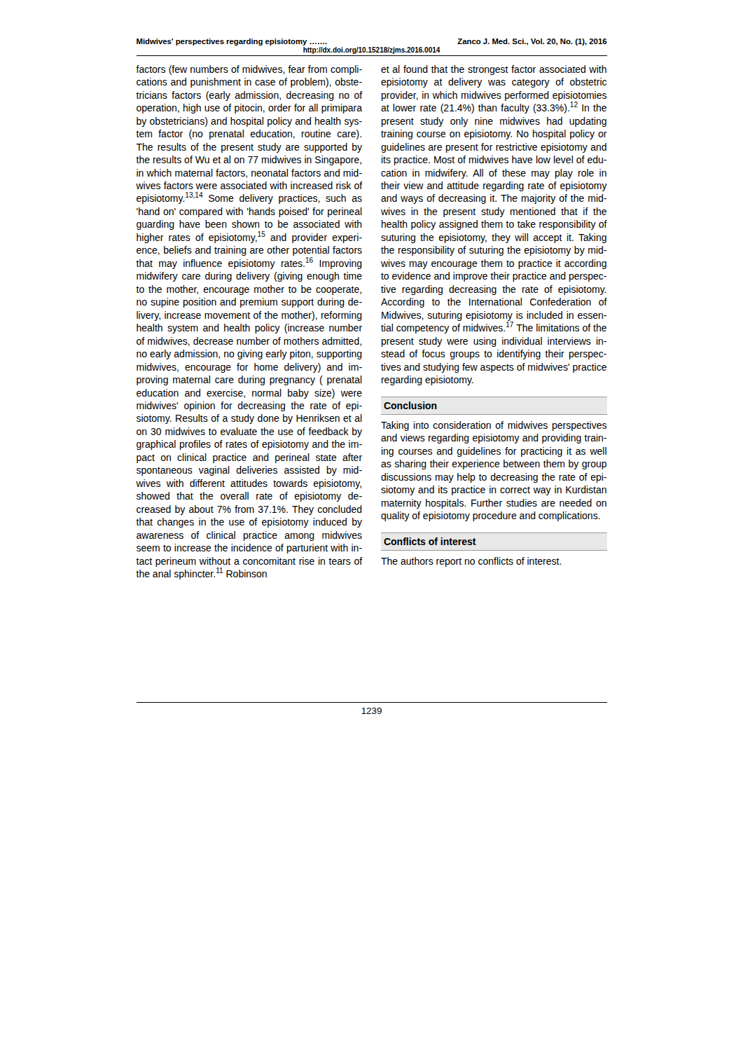Midwives' perspectives regarding episiotomy …….
Zanco J. Med. Sci., Vol. 20, No. (1), 2016
http://dx.doi.org/10.15218/zjms.2016.0014
factors (few numbers of midwives, fear from complications and punishment in case of problem), obstetricians factors (early admission, decreasing no of operation, high use of pitocin, order for all primipara by obstetricians) and hospital policy and health system factor (no prenatal education, routine care). The results of the present study are supported by the results of Wu et al on 77 midwives in Singapore, in which maternal factors, neonatal factors and midwives factors were associated with increased risk of episiotomy.13,14 Some delivery practices, such as 'hand on' compared with 'hands poised' for perineal guarding have been shown to be associated with higher rates of episiotomy,15 and provider experience, beliefs and training are other potential factors that may influence episiotomy rates.16 Improving midwifery care during delivery (giving enough time to the mother, encourage mother to be cooperate, no supine position and premium support during delivery, increase movement of the mother), reforming health system and health policy (increase number of midwives, decrease number of mothers admitted, no early admission, no giving early piton, supporting midwives, encourage for home delivery) and improving maternal care during pregnancy ( prenatal education and exercise, normal baby size) were midwives' opinion for decreasing the rate of episiotomy. Results of a study done by Henriksen et al on 30 midwives to evaluate the use of feedback by graphical profiles of rates of episiotomy and the impact on clinical practice and perineal state after spontaneous vaginal deliveries assisted by midwives with different attitudes towards episiotomy, showed that the overall rate of episiotomy decreased by about 7% from 37.1%. They concluded that changes in the use of episiotomy induced by awareness of clinical practice among midwives seem to increase the incidence of parturient with intact perineum without a concomitant rise in tears of the anal sphincter.11 Robinson
et al found that the strongest factor associated with episiotomy at delivery was category of obstetric provider, in which midwives performed episiotomies at lower rate (21.4%) than faculty (33.3%).12 In the present study only nine midwives had updating training course on episiotomy. No hospital policy or guidelines are present for restrictive episiotomy and its practice. Most of midwives have low level of education in midwifery. All of these may play role in their view and attitude regarding rate of episiotomy and ways of decreasing it. The majority of the midwives in the present study mentioned that if the health policy assigned them to take responsibility of suturing the episiotomy, they will accept it. Taking the responsibility of suturing the episiotomy by midwives may encourage them to practice it according to evidence and improve their practice and perspective regarding decreasing the rate of episiotomy. According to the International Confederation of Midwives, suturing episiotomy is included in essential competency of midwives.17 The limitations of the present study were using individual interviews instead of focus groups to identifying their perspectives and studying few aspects of midwives' practice regarding episiotomy.
Conclusion
Taking into consideration of midwives perspectives and views regarding episiotomy and providing training courses and guidelines for practicing it as well as sharing their experience between them by group discussions may help to decreasing the rate of episiotomy and its practice in correct way in Kurdistan maternity hospitals. Further studies are needed on quality of episiotomy procedure and complications.
Conflicts of interest
The authors report no conflicts of interest.
1239